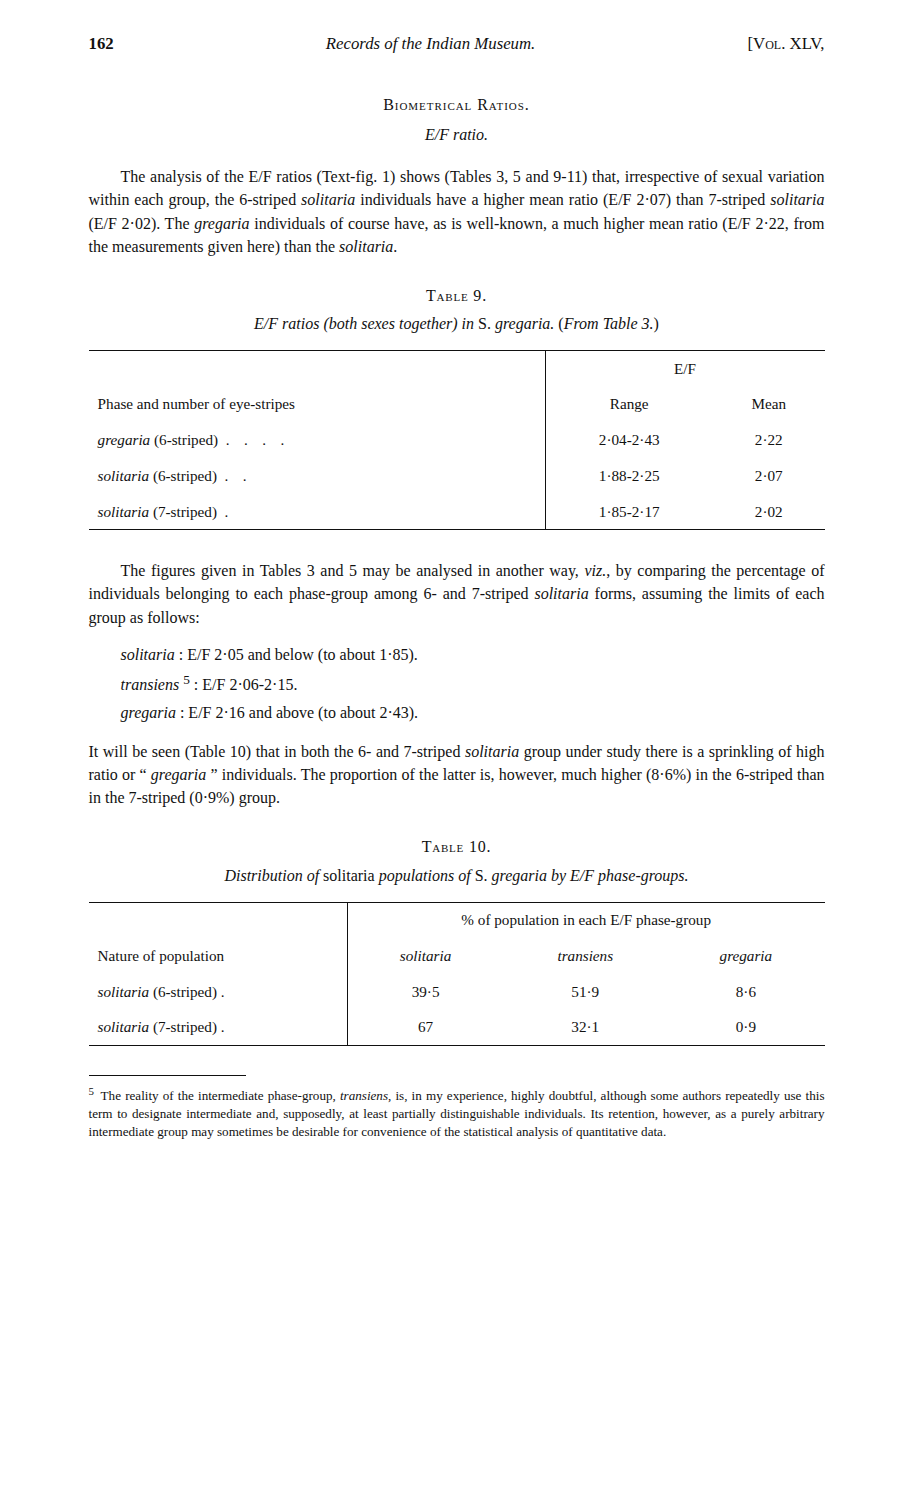162 Records of the Indian Museum. [Vol. XLV,
Biometrical Ratios.
E/F ratio.
The analysis of the E/F ratios (Text-fig. 1) shows (Tables 3, 5 and 9-11) that, irrespective of sexual variation within each group, the 6-striped solitaria individuals have a higher mean ratio (E/F 2·07) than 7-striped solitaria (E/F 2·02). The gregaria individuals of course have, as is well-known, a much higher mean ratio (E/F 2·22, from the measurements given here) than the solitaria.
Table 9.
E/F ratios (both sexes together) in S. gregaria. (From Table 3.)
| Phase and number of eye-stripes | E/F |
| --- | --- |
| Range | Mean |
| gregaria (6-striped) . . . . | 2·04-2·43 | 2·22 |
| solitaria (6-striped) . . | 1·88-2·25 | 2·07 |
| solitaria (7-striped) . | 1·85-2·17 | 2·02 |
The figures given in Tables 3 and 5 may be analysed in another way, viz., by comparing the percentage of individuals belonging to each phase-group among 6- and 7-striped solitaria forms, assuming the limits of each group as follows:
solitaria : E/F 2·05 and below (to about 1·85).
transiens 5 : E/F 2·06-2·15.
gregaria : E/F 2·16 and above (to about 2·43).
It will be seen (Table 10) that in both the 6- and 7-striped solitaria group under study there is a sprinkling of high ratio or “ gregaria ” individuals. The proportion of the latter is, however, much higher (8·6%) in the 6-striped than in the 7-striped (0·9%) group.
Table 10.
Distribution of solitaria populations of S. gregaria by E/F phase-groups.
| Nature of population | % of population in each E/F phase-group |
| --- | --- |
| solitaria | transiens | gregaria |
| solitaria (6-striped) . | 39·5 | 51·9 | 8·6 |
| solitaria (7-striped) . | 67 | 32·1 | 0·9 |
5 The reality of the intermediate phase-group, transiens, is, in my experience, highly doubtful, although some authors repeatedly use this term to designate intermediate and, supposedly, at least partially distinguishable individuals. Its retention, however, as a purely arbitrary intermediate group may sometimes be desirable for convenience of the statistical analysis of quantitative data.